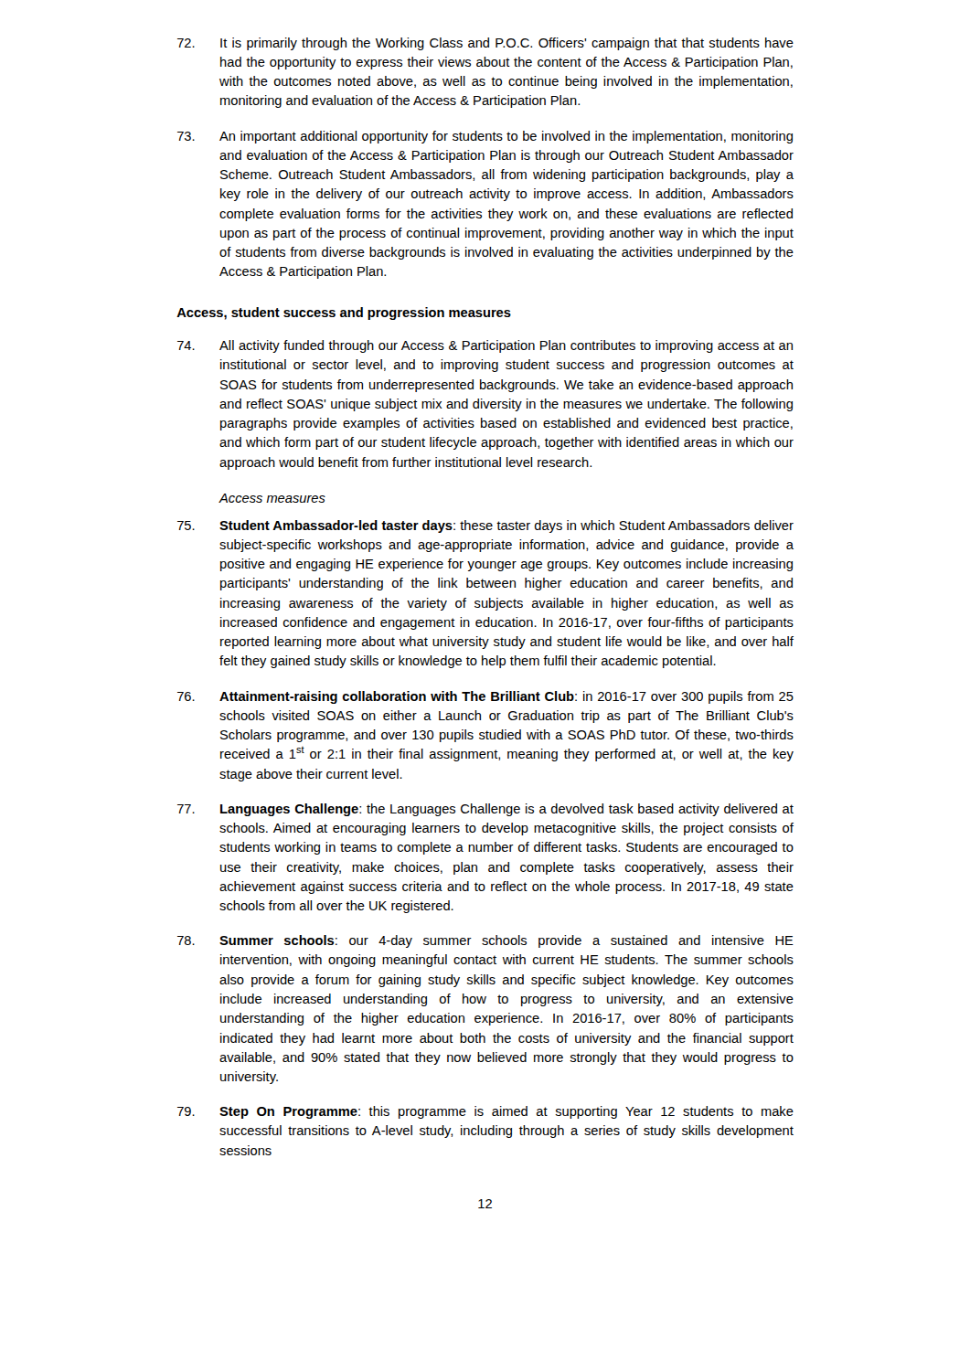It is primarily through the Working Class and P.O.C. Officers' campaign that that students have had the opportunity to express their views about the content of the Access & Participation Plan, with the outcomes noted above, as well as to continue being involved in the implementation, monitoring and evaluation of the Access & Participation Plan.
An important additional opportunity for students to be involved in the implementation, monitoring and evaluation of the Access & Participation Plan is through our Outreach Student Ambassador Scheme. Outreach Student Ambassadors, all from widening participation backgrounds, play a key role in the delivery of our outreach activity to improve access. In addition, Ambassadors complete evaluation forms for the activities they work on, and these evaluations are reflected upon as part of the process of continual improvement, providing another way in which the input of students from diverse backgrounds is involved in evaluating the activities underpinned by the Access & Participation Plan.
Access, student success and progression measures
All activity funded through our Access & Participation Plan contributes to improving access at an institutional or sector level, and to improving student success and progression outcomes at SOAS for students from underrepresented backgrounds. We take an evidence-based approach and reflect SOAS' unique subject mix and diversity in the measures we undertake. The following paragraphs provide examples of activities based on established and evidenced best practice, and which form part of our student lifecycle approach, together with identified areas in which our approach would benefit from further institutional level research.
Access measures
Student Ambassador-led taster days: these taster days in which Student Ambassadors deliver subject-specific workshops and age-appropriate information, advice and guidance, provide a positive and engaging HE experience for younger age groups. Key outcomes include increasing participants' understanding of the link between higher education and career benefits, and increasing awareness of the variety of subjects available in higher education, as well as increased confidence and engagement in education. In 2016-17, over four-fifths of participants reported learning more about what university study and student life would be like, and over half felt they gained study skills or knowledge to help them fulfil their academic potential.
Attainment-raising collaboration with The Brilliant Club: in 2016-17 over 300 pupils from 25 schools visited SOAS on either a Launch or Graduation trip as part of The Brilliant Club's Scholars programme, and over 130 pupils studied with a SOAS PhD tutor. Of these, two-thirds received a 1st or 2:1 in their final assignment, meaning they performed at, or well at, the key stage above their current level.
Languages Challenge: the Languages Challenge is a devolved task based activity delivered at schools. Aimed at encouraging learners to develop metacognitive skills, the project consists of students working in teams to complete a number of different tasks. Students are encouraged to use their creativity, make choices, plan and complete tasks cooperatively, assess their achievement against success criteria and to reflect on the whole process. In 2017-18, 49 state schools from all over the UK registered.
Summer schools: our 4-day summer schools provide a sustained and intensive HE intervention, with ongoing meaningful contact with current HE students. The summer schools also provide a forum for gaining study skills and specific subject knowledge. Key outcomes include increased understanding of how to progress to university, and an extensive understanding of the higher education experience. In 2016-17, over 80% of participants indicated they had learnt more about both the costs of university and the financial support available, and 90% stated that they now believed more strongly that they would progress to university.
Step On Programme: this programme is aimed at supporting Year 12 students to make successful transitions to A-level study, including through a series of study skills development sessions
12